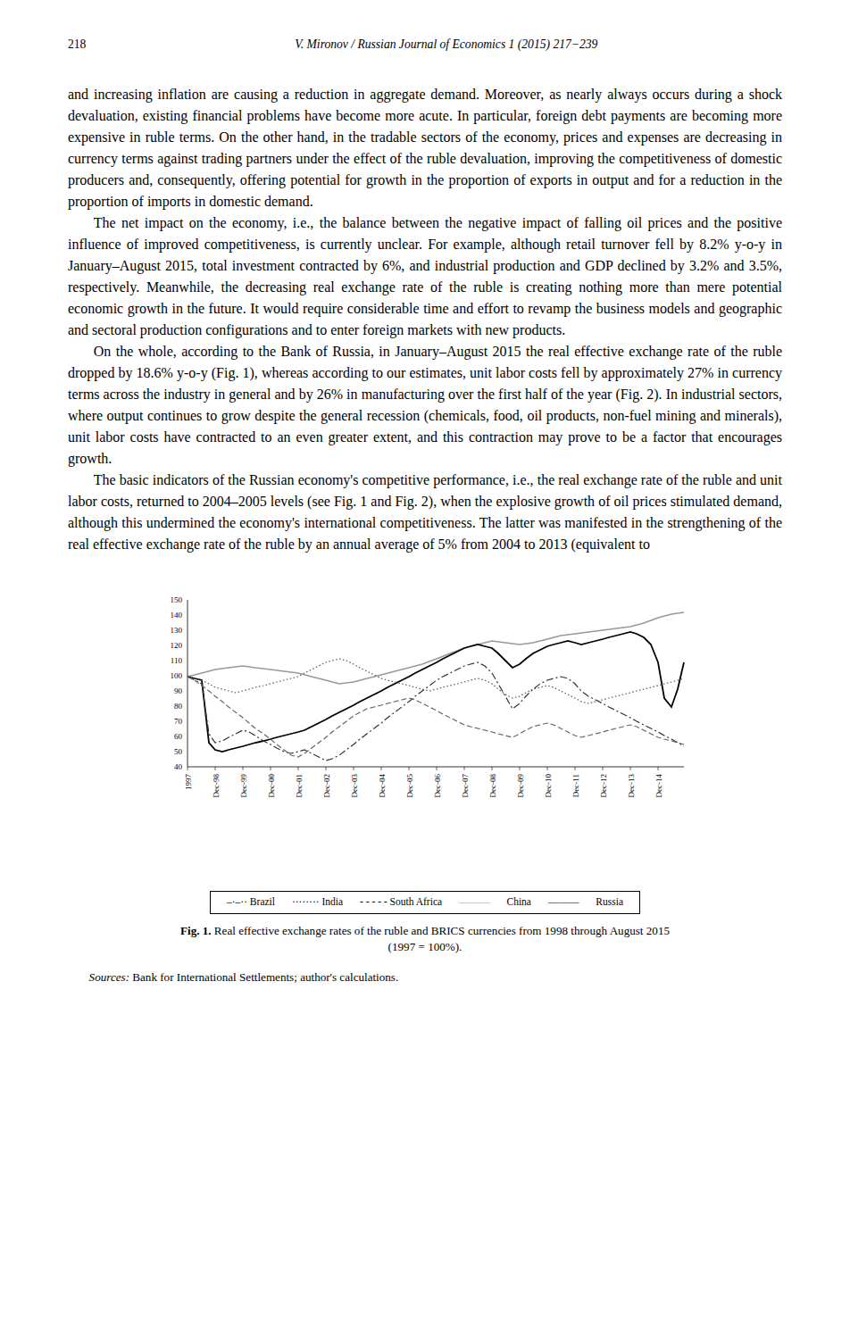218 V. Mironov / Russian Journal of Economics 1 (2015) 217−239
and increasing inflation are causing a reduction in aggregate demand. Moreover, as nearly always occurs during a shock devaluation, existing financial problems have become more acute. In particular, foreign debt payments are becoming more expensive in ruble terms. On the other hand, in the tradable sectors of the economy, prices and expenses are decreasing in currency terms against trading partners under the effect of the ruble devaluation, improving the competitiveness of domestic producers and, consequently, offering potential for growth in the proportion of exports in output and for a reduction in the proportion of imports in domestic demand.
The net impact on the economy, i.e., the balance between the negative impact of falling oil prices and the positive influence of improved competitiveness, is currently unclear. For example, although retail turnover fell by 8.2% y-o-y in January–August 2015, total investment contracted by 6%, and industrial production and GDP declined by 3.2% and 3.5%, respectively. Meanwhile, the decreasing real exchange rate of the ruble is creating nothing more than mere potential economic growth in the future. It would require considerable time and effort to revamp the business models and geographic and sectoral production configurations and to enter foreign markets with new products.
On the whole, according to the Bank of Russia, in January–August 2015 the real effective exchange rate of the ruble dropped by 18.6% y-o-y (Fig. 1), whereas according to our estimates, unit labor costs fell by approximately 27% in currency terms across the industry in general and by 26% in manufacturing over the first half of the year (Fig. 2). In industrial sectors, where output continues to grow despite the general recession (chemicals, food, oil products, non-fuel mining and minerals), unit labor costs have contracted to an even greater extent, and this contraction may prove to be a factor that encourages growth.
The basic indicators of the Russian economy's competitive performance, i.e., the real exchange rate of the ruble and unit labor costs, returned to 2004–2005 levels (see Fig. 1 and Fig. 2), when the explosive growth of oil prices stimulated demand, although this undermined the economy's international competitiveness. The latter was manifested in the strengthening of the real effective exchange rate of the ruble by an annual average of 5% from 2004 to 2013 (equivalent to
150 140 130 120 110 100 90 80 70 60 50 40 1997 Dec-98 Dec-99 Dec-00 Dec-01 Dec-02 Dec-03 Dec-04 Dec-05 Dec-06 Dec-07 Dec-08 Dec-09 Dec-10 Dec-11 Dec-12 Dec-13 Dec-14
–·–·· Brazil ········ India - - - - - South Africa ——— China ——— Russia
Fig. 1. Real effective exchange rates of the ruble and BRICS currencies from 1998 through August 2015
(1997 = 100%).
Sources: Bank for International Settlements; author's calculations.